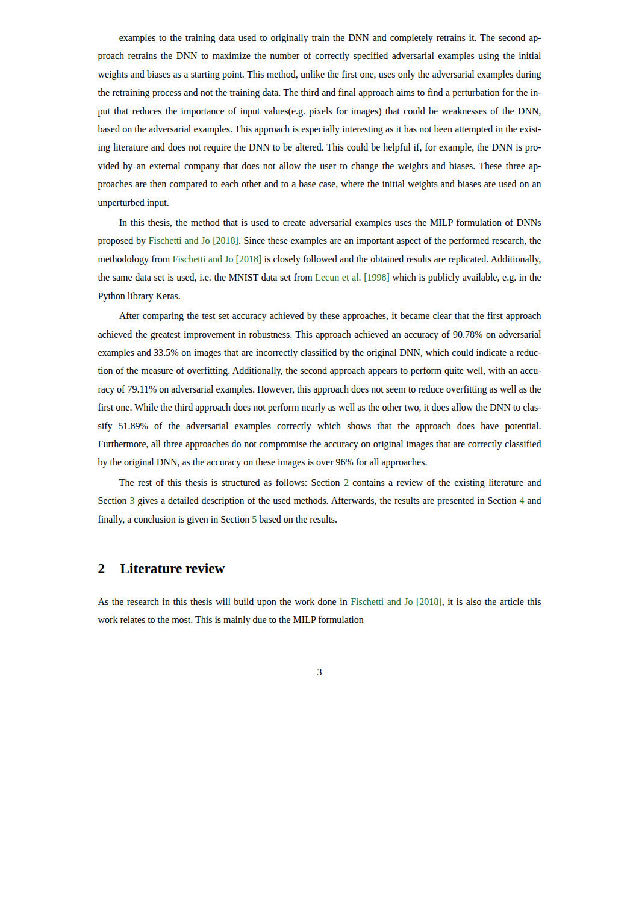examples to the training data used to originally train the DNN and completely retrains it. The second approach retrains the DNN to maximize the number of correctly specified adversarial examples using the initial weights and biases as a starting point. This method, unlike the first one, uses only the adversarial examples during the retraining process and not the training data. The third and final approach aims to find a perturbation for the input that reduces the importance of input values(e.g. pixels for images) that could be weaknesses of the DNN, based on the adversarial examples. This approach is especially interesting as it has not been attempted in the existing literature and does not require the DNN to be altered. This could be helpful if, for example, the DNN is provided by an external company that does not allow the user to change the weights and biases. These three approaches are then compared to each other and to a base case, where the initial weights and biases are used on an unperturbed input.
In this thesis, the method that is used to create adversarial examples uses the MILP formulation of DNNs proposed by Fischetti and Jo [2018]. Since these examples are an important aspect of the performed research, the methodology from Fischetti and Jo [2018] is closely followed and the obtained results are replicated. Additionally, the same data set is used, i.e. the MNIST data set from Lecun et al. [1998] which is publicly available, e.g. in the Python library Keras.
After comparing the test set accuracy achieved by these approaches, it became clear that the first approach achieved the greatest improvement in robustness. This approach achieved an accuracy of 90.78% on adversarial examples and 33.5% on images that are incorrectly classified by the original DNN, which could indicate a reduction of the measure of overfitting. Additionally, the second approach appears to perform quite well, with an accuracy of 79.11% on adversarial examples. However, this approach does not seem to reduce overfitting as well as the first one. While the third approach does not perform nearly as well as the other two, it does allow the DNN to classify 51.89% of the adversarial examples correctly which shows that the approach does have potential. Furthermore, all three approaches do not compromise the accuracy on original images that are correctly classified by the original DNN, as the accuracy on these images is over 96% for all approaches.
The rest of this thesis is structured as follows: Section 2 contains a review of the existing literature and Section 3 gives a detailed description of the used methods. Afterwards, the results are presented in Section 4 and finally, a conclusion is given in Section 5 based on the results.
2 Literature review
As the research in this thesis will build upon the work done in Fischetti and Jo [2018], it is also the article this work relates to the most. This is mainly due to the MILP formulation
3